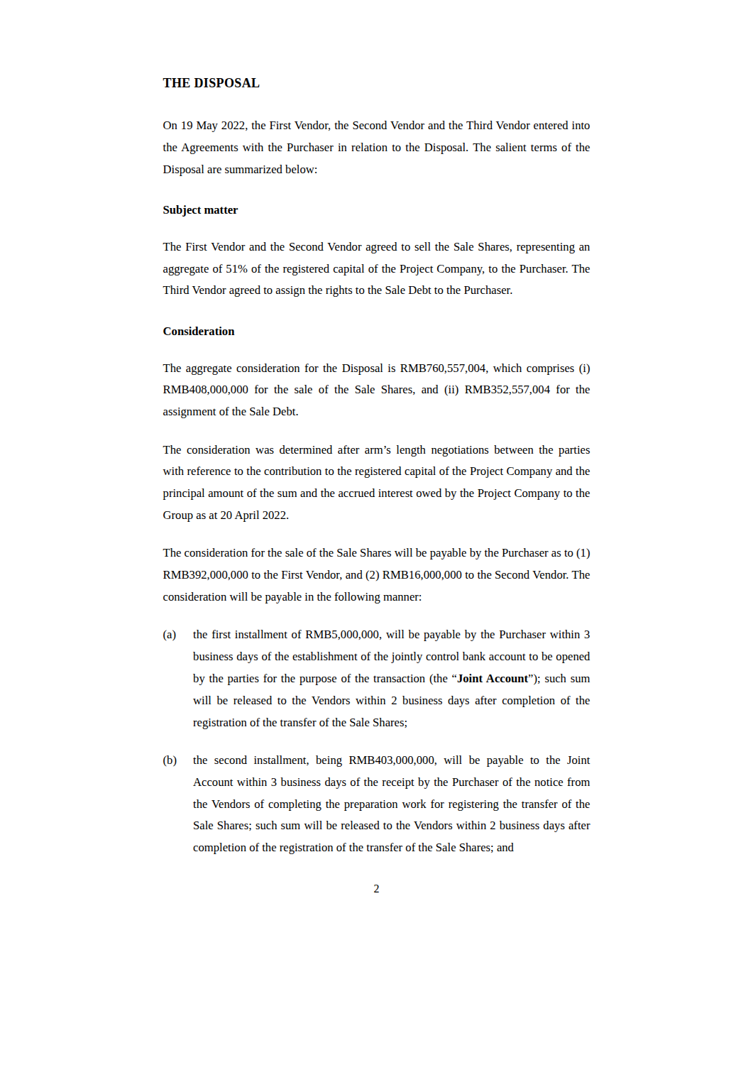THE DISPOSAL
On 19 May 2022, the First Vendor, the Second Vendor and the Third Vendor entered into the Agreements with the Purchaser in relation to the Disposal. The salient terms of the Disposal are summarized below:
Subject matter
The First Vendor and the Second Vendor agreed to sell the Sale Shares, representing an aggregate of 51% of the registered capital of the Project Company, to the Purchaser. The Third Vendor agreed to assign the rights to the Sale Debt to the Purchaser.
Consideration
The aggregate consideration for the Disposal is RMB760,557,004, which comprises (i) RMB408,000,000 for the sale of the Sale Shares, and (ii) RMB352,557,004 for the assignment of the Sale Debt.
The consideration was determined after arm’s length negotiations between the parties with reference to the contribution to the registered capital of the Project Company and the principal amount of the sum and the accrued interest owed by the Project Company to the Group as at 20 April 2022.
The consideration for the sale of the Sale Shares will be payable by the Purchaser as to (1) RMB392,000,000 to the First Vendor, and (2) RMB16,000,000 to the Second Vendor. The consideration will be payable in the following manner:
(a)
the first installment of RMB5,000,000, will be payable by the Purchaser within 3 business days of the establishment of the jointly control bank account to be opened by the parties for the purpose of the transaction (the “Joint Account”); such sum will be released to the Vendors within 2 business days after completion of the registration of the transfer of the Sale Shares;
(b)
the second installment, being RMB403,000,000, will be payable to the Joint Account within 3 business days of the receipt by the Purchaser of the notice from the Vendors of completing the preparation work for registering the transfer of the Sale Shares; such sum will be released to the Vendors within 2 business days after completion of the registration of the transfer of the Sale Shares; and
2